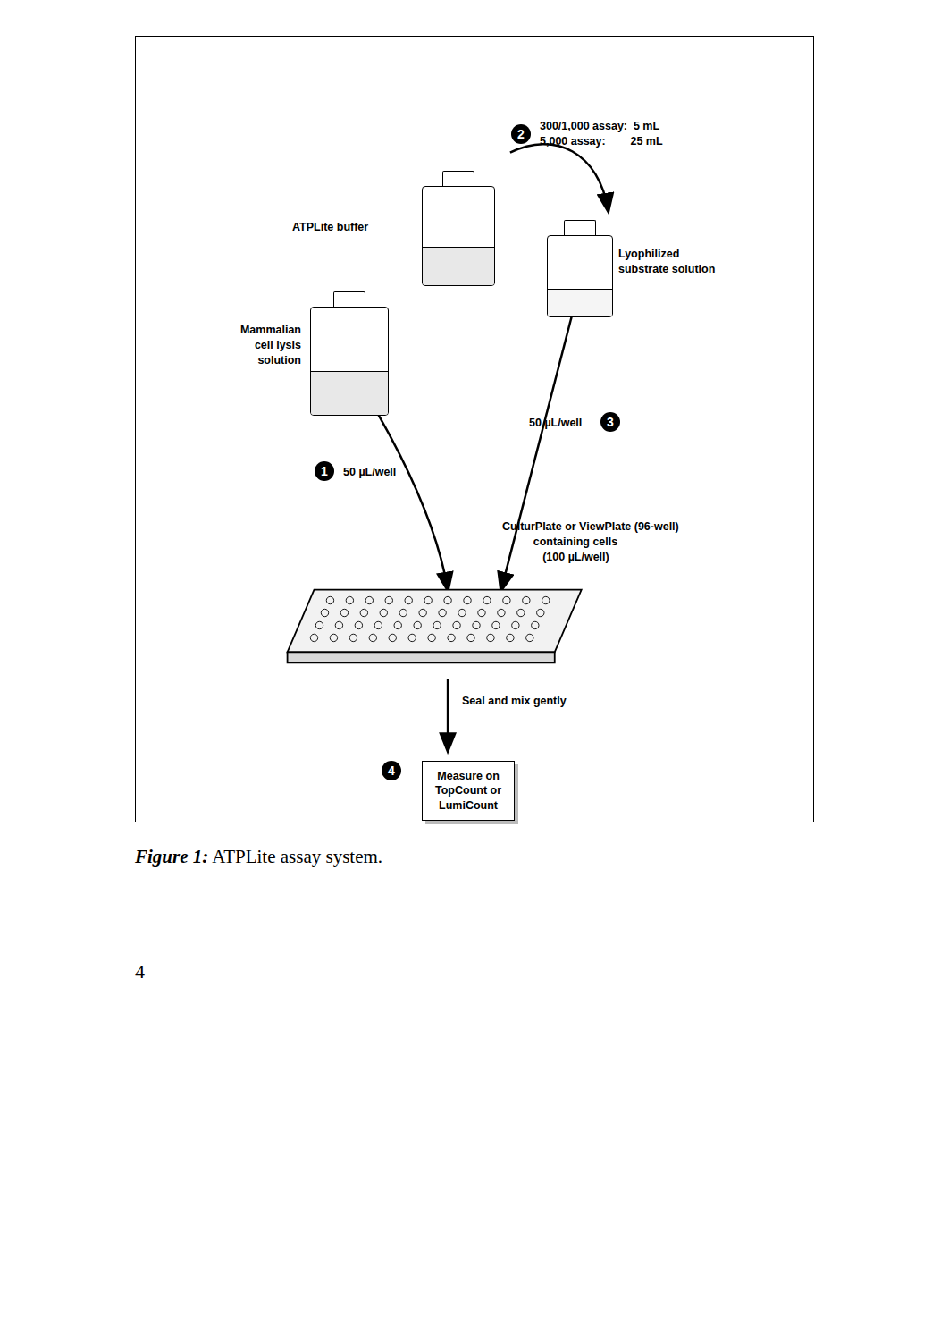ATPLite buffer
Lyophilized
substrate solution
Mammalian
cell lysis
solution
2
300/1,000 assay: 5 mL
5,000 assay: 25 mL
3
50 µL/well
1
50 µL/well
CulturPlate or ViewPlate (96-well)
containing cells
(100 µL/well)
Seal and mix gently
4
Measure on
TopCount or
LumiCount
Figure 1: ATPLite assay system.
4